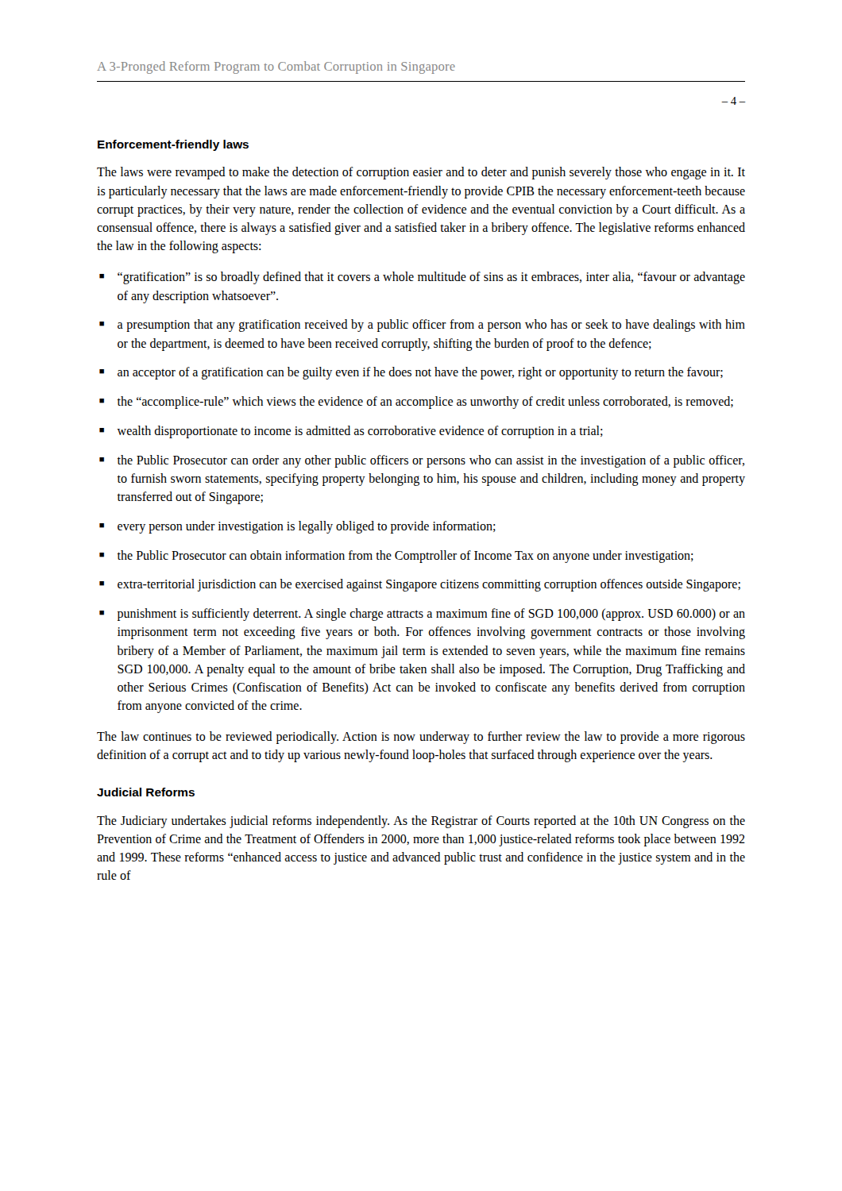A 3-Pronged Reform Program to Combat Corruption in Singapore
– 4 –
Enforcement-friendly laws
The laws were revamped to make the detection of corruption easier and to deter and punish severely those who engage in it. It is particularly necessary that the laws are made enforcement-friendly to provide CPIB the necessary enforcement-teeth because corrupt practices, by their very nature, render the collection of evidence and the eventual conviction by a Court difficult. As a consensual offence, there is always a satisfied giver and a satisfied taker in a bribery offence. The legislative reforms enhanced the law in the following aspects:
“gratification” is so broadly defined that it covers a whole multitude of sins as it embraces, inter alia, “favour or advantage of any description whatsoever”.
a presumption that any gratification received by a public officer from a person who has or seek to have dealings with him or the department, is deemed to have been received corruptly, shifting the burden of proof to the defence;
an acceptor of a gratification can be guilty even if he does not have the power, right or opportunity to return the favour;
the “accomplice-rule” which views the evidence of an accomplice as unworthy of credit unless corroborated, is removed;
wealth disproportionate to income is admitted as corroborative evidence of corruption in a trial;
the Public Prosecutor can order any other public officers or persons who can assist in the investigation of a public officer, to furnish sworn statements, specifying property belonging to him, his spouse and children, including money and property transferred out of Singapore;
every person under investigation is legally obliged to provide information;
the Public Prosecutor can obtain information from the Comptroller of Income Tax on anyone under investigation;
extra-territorial jurisdiction can be exercised against Singapore citizens committing corruption offences outside Singapore;
punishment is sufficiently deterrent. A single charge attracts a maximum fine of SGD 100,000 (approx. USD 60.000) or an imprisonment term not exceeding five years or both. For offences involving government contracts or those involving bribery of a Member of Parliament, the maximum jail term is extended to seven years, while the maximum fine remains SGD 100,000. A penalty equal to the amount of bribe taken shall also be imposed. The Corruption, Drug Trafficking and other Serious Crimes (Confiscation of Benefits) Act can be invoked to confiscate any benefits derived from corruption from anyone convicted of the crime.
The law continues to be reviewed periodically. Action is now underway to further review the law to provide a more rigorous definition of a corrupt act and to tidy up various newly-found loop-holes that surfaced through experience over the years.
Judicial Reforms
The Judiciary undertakes judicial reforms independently. As the Registrar of Courts reported at the 10th UN Congress on the Prevention of Crime and the Treatment of Offenders in 2000, more than 1,000 justice-related reforms took place between 1992 and 1999. These reforms “enhanced access to justice and advanced public trust and confidence in the justice system and in the rule of